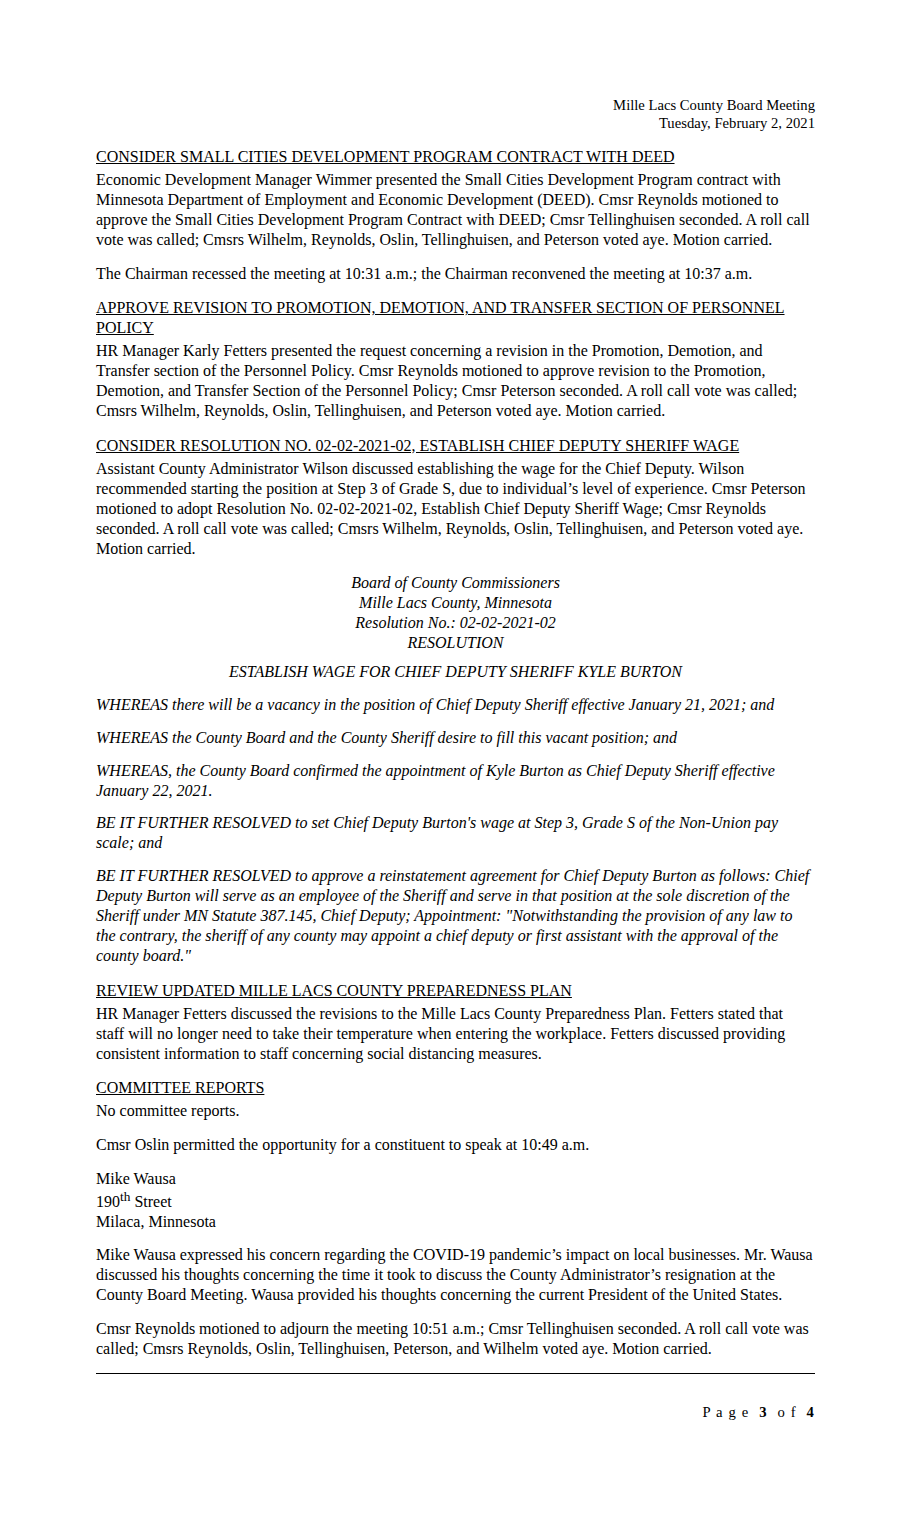Mille Lacs County Board Meeting Tuesday, February 2, 2021
Consider Small Cities Development Program Contract with DEED
Economic Development Manager Wimmer presented the Small Cities Development Program contract with Minnesota Department of Employment and Economic Development (DEED). Cmsr Reynolds motioned to approve the Small Cities Development Program Contract with DEED; Cmsr Tellinghuisen seconded. A roll call vote was called; Cmsrs Wilhelm, Reynolds, Oslin, Tellinghuisen, and Peterson voted aye. Motion carried.
The Chairman recessed the meeting at 10:31 a.m.; the Chairman reconvened the meeting at 10:37 a.m.
Approve Revision to Promotion, Demotion, and Transfer Section of Personnel Policy
HR Manager Karly Fetters presented the request concerning a revision in the Promotion, Demotion, and Transfer section of the Personnel Policy. Cmsr Reynolds motioned to approve revision to the Promotion, Demotion, and Transfer Section of the Personnel Policy; Cmsr Peterson seconded. A roll call vote was called; Cmsrs Wilhelm, Reynolds, Oslin, Tellinghuisen, and Peterson voted aye. Motion carried.
Consider Resolution No. 02-02-2021-02, Establish Chief Deputy Sheriff Wage
Assistant County Administrator Wilson discussed establishing the wage for the Chief Deputy. Wilson recommended starting the position at Step 3 of Grade S, due to individual’s level of experience. Cmsr Peterson motioned to adopt Resolution No. 02-02-2021-02, Establish Chief Deputy Sheriff Wage; Cmsr Reynolds seconded. A roll call vote was called; Cmsrs Wilhelm, Reynolds, Oslin, Tellinghuisen, and Peterson voted aye. Motion carried.
Board of County Commissioners Mille Lacs County, Minnesota Resolution No.: 02-02-2021-02 RESOLUTION
ESTABLISH WAGE FOR CHIEF DEPUTY SHERIFF KYLE BURTON
WHEREAS there will be a vacancy in the position of Chief Deputy Sheriff effective January 21, 2021; and
WHEREAS the County Board and the County Sheriff desire to fill this vacant position; and
WHEREAS, the County Board confirmed the appointment of Kyle Burton as Chief Deputy Sheriff effective January 22, 2021.
BE IT FURTHER RESOLVED to set Chief Deputy Burton's wage at Step 3, Grade S of the Non-Union pay scale; and
BE IT FURTHER RESOLVED to approve a reinstatement agreement for Chief Deputy Burton as follows: Chief Deputy Burton will serve as an employee of the Sheriff and serve in that position at the sole discretion of the Sheriff under MN Statute 387.145, Chief Deputy; Appointment: "Notwithstanding the provision of any law to the contrary, the sheriff of any county may appoint a chief deputy or first assistant with the approval of the county board."
Review Updated Mille Lacs County Preparedness Plan
HR Manager Fetters discussed the revisions to the Mille Lacs County Preparedness Plan. Fetters stated that staff will no longer need to take their temperature when entering the workplace. Fetters discussed providing consistent information to staff concerning social distancing measures.
Committee Reports
No committee reports.
Cmsr Oslin permitted the opportunity for a constituent to speak at 10:49 a.m.
Mike Wausa 190th Street Milaca, Minnesota
Mike Wausa expressed his concern regarding the COVID-19 pandemic’s impact on local businesses. Mr. Wausa discussed his thoughts concerning the time it took to discuss the County Administrator’s resignation at the County Board Meeting. Wausa provided his thoughts concerning the current President of the United States.
Cmsr Reynolds motioned to adjourn the meeting 10:51 a.m.; Cmsr Tellinghuisen seconded. A roll call vote was called; Cmsrs Reynolds, Oslin, Tellinghuisen, Peterson, and Wilhelm voted aye. Motion carried.
P a g e 3 o f 4